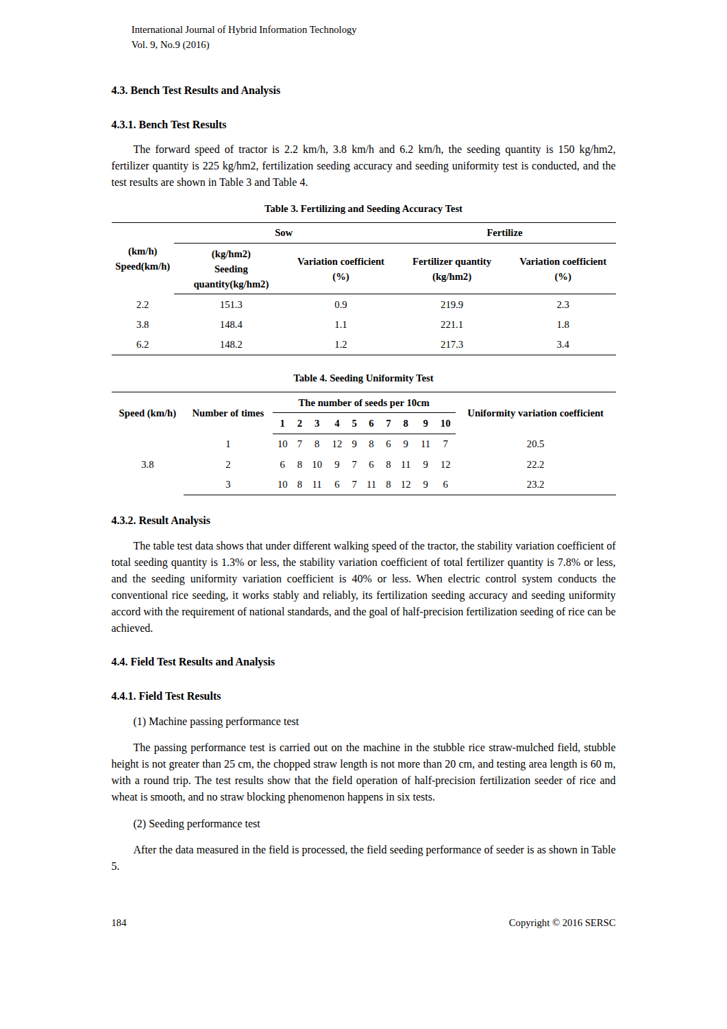International Journal of Hybrid Information Technology
Vol. 9, No.9 (2016)
4.3. Bench Test Results and Analysis
4.3.1. Bench Test Results
The forward speed of tractor is 2.2 km/h, 3.8 km/h and 6.2 km/h, the seeding quantity is 150 kg/hm2, fertilizer quantity is 225 kg/hm2, fertilization seeding accuracy and seeding uniformity test is conducted, and the test results are shown in Table 3 and Table 4.
Table 3. Fertilizing and Seeding Accuracy Test
| (km/h) Speed(km/h) | Sow | Fertilize |
| --- | --- | --- |
| (kg/hm2) Seeding quantity(kg/hm2) | Variation coefficient (%) | Fertilizer quantity (kg/hm2) | Variation coefficient (%) |
| 2.2 | 151.3 | 0.9 | 219.9 | 2.3 |
| 3.8 | 148.4 | 1.1 | 221.1 | 1.8 |
| 6.2 | 148.2 | 1.2 | 217.3 | 3.4 |
Table 4. Seeding Uniformity Test
| Speed (km/h) | Number of times | The number of seeds per 10cm | Uniformity variation coefficient |
| --- | --- | --- | --- |
| 1 | 2 | 3 | 4 | 5 | 6 | 7 | 8 | 9 | 10 |
| 3.8 | 1 | 10 | 7 | 8 | 12 | 9 | 8 | 6 | 9 | 11 | 7 | 20.5 |
| 2 | 6 | 8 | 10 | 9 | 7 | 6 | 8 | 11 | 9 | 12 | 22.2 |
| 3 | 10 | 8 | 11 | 6 | 7 | 11 | 8 | 12 | 9 | 6 | 23.2 |
4.3.2. Result Analysis
The table test data shows that under different walking speed of the tractor, the stability variation coefficient of total seeding quantity is 1.3% or less, the stability variation coefficient of total fertilizer quantity is 7.8% or less, and the seeding uniformity variation coefficient is 40% or less. When electric control system conducts the conventional rice seeding, it works stably and reliably, its fertilization seeding accuracy and seeding uniformity accord with the requirement of national standards, and the goal of half-precision fertilization seeding of rice can be achieved.
4.4. Field Test Results and Analysis
4.4.1. Field Test Results
(1) Machine passing performance test
The passing performance test is carried out on the machine in the stubble rice straw-mulched field, stubble height is not greater than 25 cm, the chopped straw length is not more than 20 cm, and testing area length is 60 m, with a round trip. The test results show that the field operation of half-precision fertilization seeder of rice and wheat is smooth, and no straw blocking phenomenon happens in six tests.
(2) Seeding performance test
After the data measured in the field is processed, the field seeding performance of seeder is as shown in Table 5.
184 Copyright © 2016 SERSC